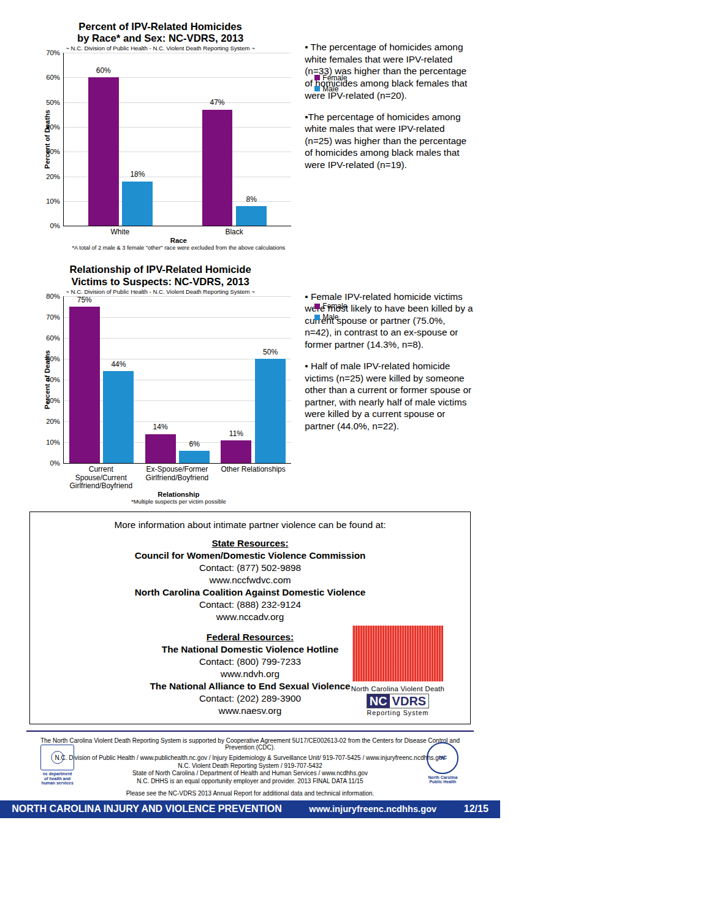Percent of IPV-Related Homicides
by Race* and Sex: NC-VDRS, 2013
~ N.C. Division of Public Health - N.C. Violent Death Reporting System ~
Percent of Deaths
70%
60%
50%
40%
30%
20%
10%
0%
Female
Male
60%
18%
47%
8%
White
Black
Race
*A total of 2 male & 3 female "other" race were excluded from the above calculations
• The percentage of homicides among white females that were IPV-related (n=33) was higher than the percentage of homicides among black females that were IPV-related (n=20).
•The percentage of homicides among white males that were IPV-related (n=25) was higher than the percentage of homicides among black males that were IPV-related (n=19).
Relationship of IPV-Related Homicide
Victims to Suspects: NC-VDRS, 2013
~ N.C. Division of Public Health - N.C. Violent Death Reporting System ~
Percent of Deaths
80%
70%
60%
50%
40%
30%
20%
10%
0%
Female
Male
75%
44%
14%
6%
11%
50%
Current Spouse/Current
Girlfriend/Boyfriend
Ex-Spouse/Former
Girlfriend/Boyfriend
Other Relationships
Relationship
*Multiple suspects per victim possible
• Female IPV-related homicide victims were most likely to have been killed by a current spouse or partner (75.0%, n=42), in contrast to an ex-spouse or former partner (14.3%, n=8).
• Half of male IPV-related homicide victims (n=25) were killed by someone other than a current or former spouse or partner, with nearly half of male victims were killed by a current spouse or partner (44.0%, n=22).
More information about intimate partner violence can be found at:
State Resources:
Council for Women/Domestic Violence Commission
Contact: (877) 502-9898
www.nccfwdvc.com
North Carolina Coalition Against Domestic Violence
Contact: (888) 232-9124
www.nccadv.org
Federal Resources:
The National Domestic Violence Hotline
Contact: (800) 799-7233
www.ndvh.org
The National Alliance to End Sexual Violence
Contact: (202) 289-3900
www.naesv.org
North Carolina Violent Death
NC VDRS
Reporting System
The North Carolina Violent Death Reporting System is supported by Cooperative Agreement 5U17/CE002613-02 from the Centers for Disease Control and Prevention (CDC).
nc department
of health and
human services
North Carolina
Public Health
N.C. Division of Public Health / www.publichealth.nc.gov / Injury Epidemiology & Surveillance Unit/ 919-707-5425 / www.injuryfreenc.ncdhhs.gov
N.C. Violent Death Reporting System / 919-707-5432
State of North Carolina / Department of Health and Human Services / www.ncdhhs.gov
N.C. DHHS is an equal opportunity employer and provider. 2013 FINAL DATA 11/15
Please see the NC-VDRS 2013 Annual Report for additional data and technical information.
NORTH CAROLINA INJURY AND VIOLENCE PREVENTION www.injuryfreenc.ncdhhs.gov 12/15